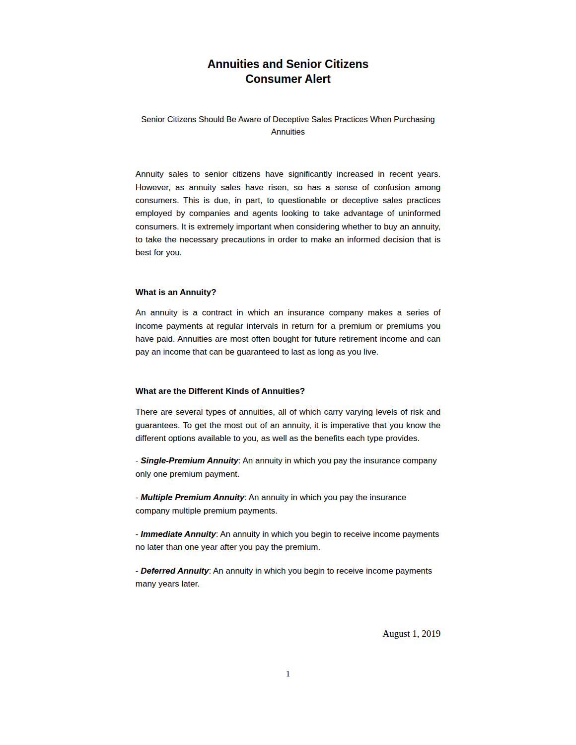Annuities and Senior Citizens
Consumer Alert
Senior Citizens Should Be Aware of Deceptive Sales Practices When Purchasing Annuities
Annuity sales to senior citizens have significantly increased in recent years. However, as annuity sales have risen, so has a sense of confusion among consumers. This is due, in part, to questionable or deceptive sales practices employed by companies and agents looking to take advantage of uninformed consumers. It is extremely important when considering whether to buy an annuity, to take the necessary precautions in order to make an informed decision that is best for you.
What is an Annuity?
An annuity is a contract in which an insurance company makes a series of income payments at regular intervals in return for a premium or premiums you have paid. Annuities are most often bought for future retirement income and can pay an income that can be guaranteed to last as long as you live.
What are the Different Kinds of Annuities?
There are several types of annuities, all of which carry varying levels of risk and guarantees. To get the most out of an annuity, it is imperative that you know the different options available to you, as well as the benefits each type provides.
- Single-Premium Annuity: An annuity in which you pay the insurance company only one premium payment.
- Multiple Premium Annuity: An annuity in which you pay the insurance company multiple premium payments.
- Immediate Annuity: An annuity in which you begin to receive income payments no later than one year after you pay the premium.
- Deferred Annuity: An annuity in which you begin to receive income payments many years later.
August 1, 2019
1